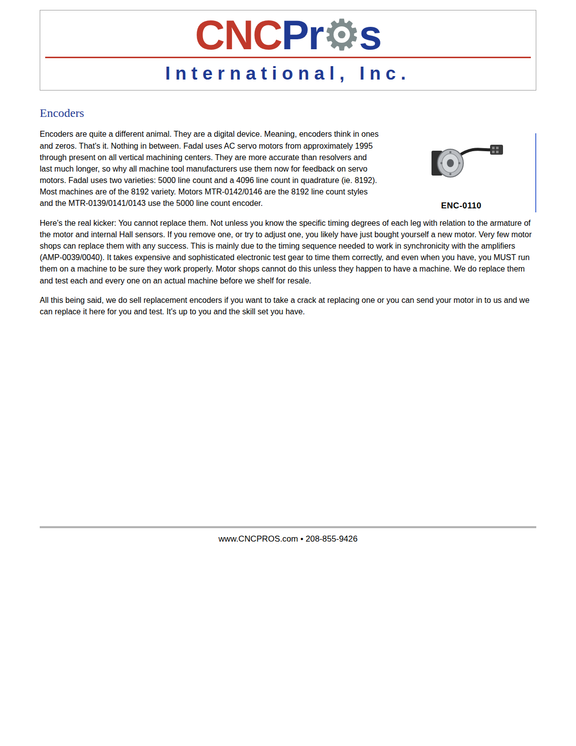CNC Pr⚙s
International, Inc.
Encoders
ENC-0110
Encoders are quite a different animal. They are a digital device. Meaning, encoders think in ones and zeros. That's it. Nothing in between. Fadal uses AC servo motors from approximately 1995 through present on all vertical machining centers. They are more accurate than resolvers and last much longer, so why all machine tool manufacturers use them now for feedback on servo motors. Fadal uses two varieties: 5000 line count and a 4096 line count in quadrature (ie. 8192). Most machines are of the 8192 variety. Motors MTR-0142/0146 are the 8192 line count styles and the MTR-0139/0141/0143 use the 5000 line count encoder.
Here's the real kicker: You cannot replace them. Not unless you know the specific timing degrees of each leg with relation to the armature of the motor and internal Hall sensors. If you remove one, or try to adjust one, you likely have just bought yourself a new motor. Very few motor shops can replace them with any success. This is mainly due to the timing sequence needed to work in synchronicity with the amplifiers (AMP-0039/0040). It takes expensive and sophisticated electronic test gear to time them correctly, and even when you have, you MUST run them on a machine to be sure they work properly. Motor shops cannot do this unless they happen to have a machine. We do replace them and test each and every one on an actual machine before we shelf for resale.
All this being said, we do sell replacement encoders if you want to take a crack at replacing one or you can send your motor in to us and we can replace it here for you and test. It's up to you and the skill set you have.
www.CNCPROS.com • 208-855-9426